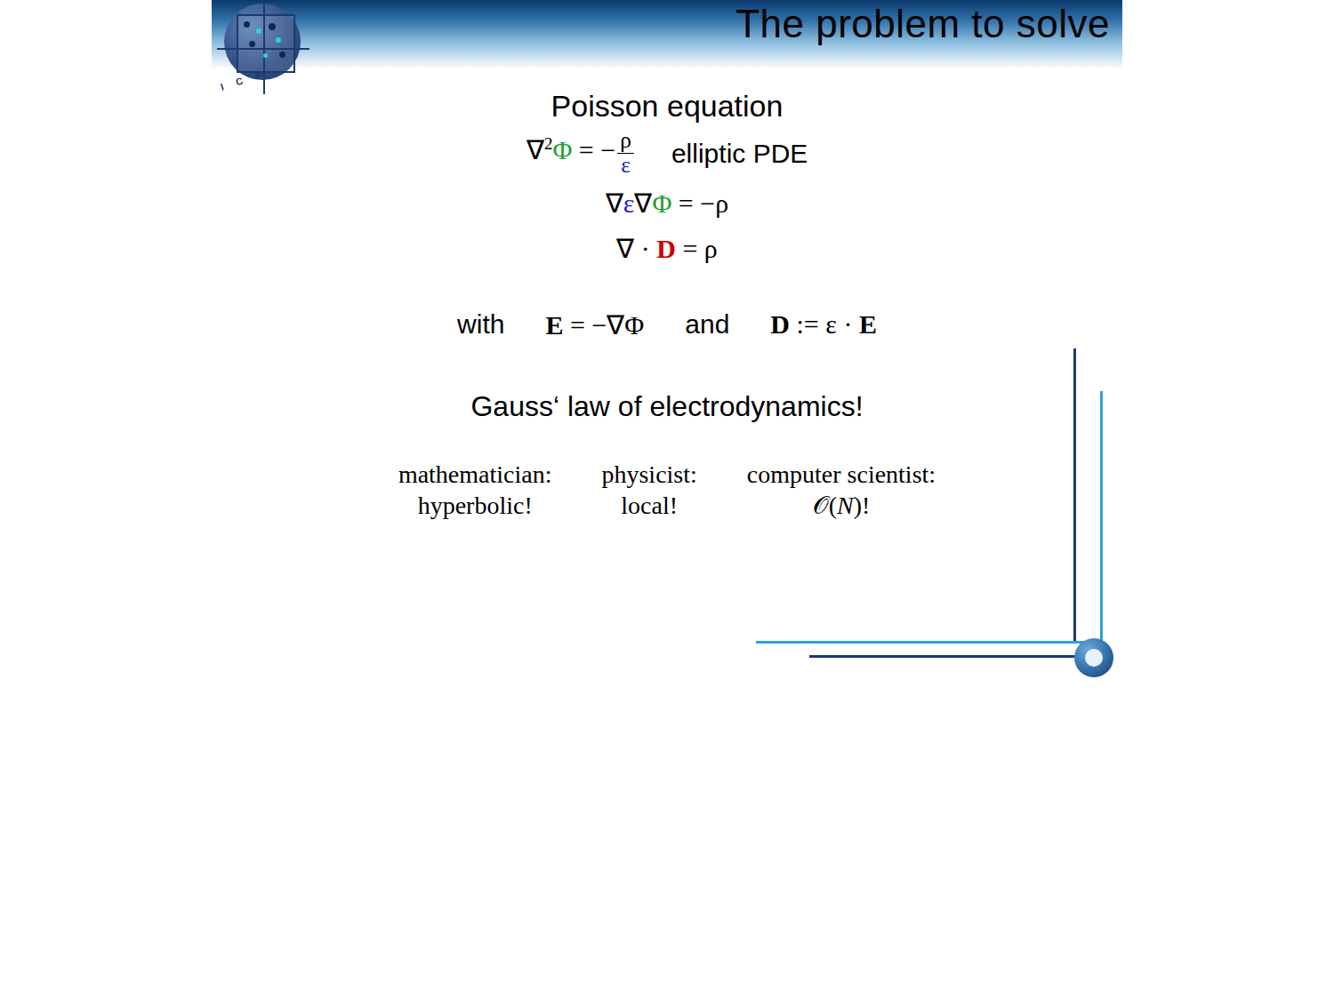The problem to solve
I C P
Poisson equation
∇2Φ = −ρε elliptic PDE
∇ε∇Φ = −ρ
∇ · D = ρ
with E = −∇Φ and D := ε · E
Gauss‘ law of electrodynamics!
mathematician:
hyperbolic!
physicist:
local!
computer scientist:
𝒪(N)!